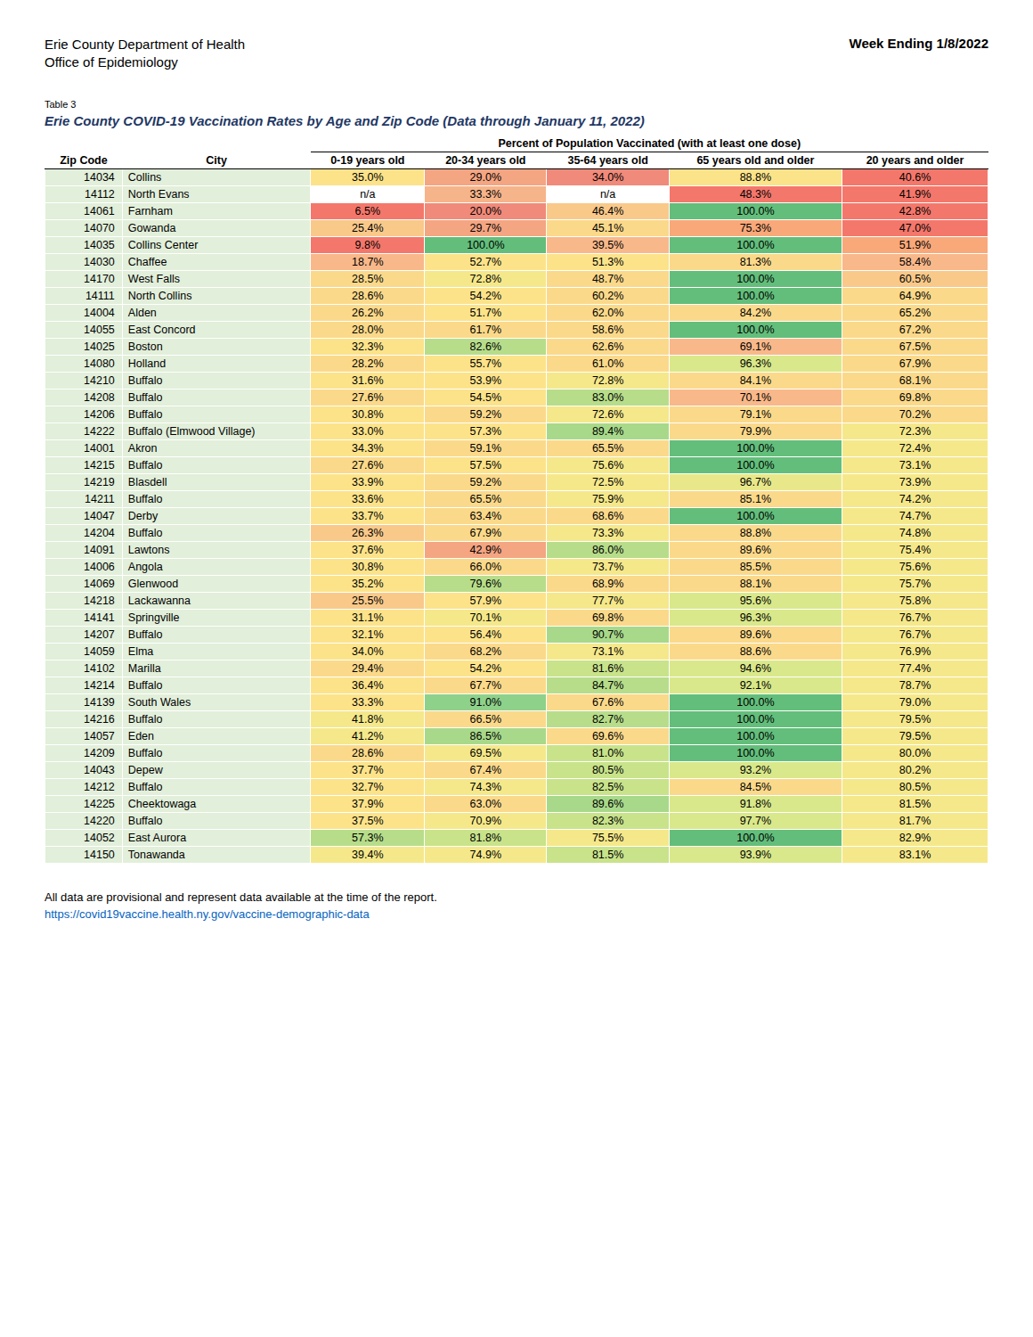Erie County Department of Health
Office of Epidemiology
Week Ending 1/8/2022
Table 3
Erie County COVID-19 Vaccination Rates by Age and Zip Code (Data through January 11, 2022)
| Zip Code | City | Percent of Population Vaccinated (with at least one dose) |
| --- | --- | --- |
| 0-19 years old | 20-34 years old | 35-64 years old | 65 years old and older | 20 years and older |
| 14034 | Collins | 35.0% | 29.0% | 34.0% | 88.8% | 40.6% |
| 14112 | North Evans | n/a | 33.3% | n/a | 48.3% | 41.9% |
| 14061 | Farnham | 6.5% | 20.0% | 46.4% | 100.0% | 42.8% |
| 14070 | Gowanda | 25.4% | 29.7% | 45.1% | 75.3% | 47.0% |
| 14035 | Collins Center | 9.8% | 100.0% | 39.5% | 100.0% | 51.9% |
| 14030 | Chaffee | 18.7% | 52.7% | 51.3% | 81.3% | 58.4% |
| 14170 | West Falls | 28.5% | 72.8% | 48.7% | 100.0% | 60.5% |
| 14111 | North Collins | 28.6% | 54.2% | 60.2% | 100.0% | 64.9% |
| 14004 | Alden | 26.2% | 51.7% | 62.0% | 84.2% | 65.2% |
| 14055 | East Concord | 28.0% | 61.7% | 58.6% | 100.0% | 67.2% |
| 14025 | Boston | 32.3% | 82.6% | 62.6% | 69.1% | 67.5% |
| 14080 | Holland | 28.2% | 55.7% | 61.0% | 96.3% | 67.9% |
| 14210 | Buffalo | 31.6% | 53.9% | 72.8% | 84.1% | 68.1% |
| 14208 | Buffalo | 27.6% | 54.5% | 83.0% | 70.1% | 69.8% |
| 14206 | Buffalo | 30.8% | 59.2% | 72.6% | 79.1% | 70.2% |
| 14222 | Buffalo (Elmwood Village) | 33.0% | 57.3% | 89.4% | 79.9% | 72.3% |
| 14001 | Akron | 34.3% | 59.1% | 65.5% | 100.0% | 72.4% |
| 14215 | Buffalo | 27.6% | 57.5% | 75.6% | 100.0% | 73.1% |
| 14219 | Blasdell | 33.9% | 59.2% | 72.5% | 96.7% | 73.9% |
| 14211 | Buffalo | 33.6% | 65.5% | 75.9% | 85.1% | 74.2% |
| 14047 | Derby | 33.7% | 63.4% | 68.6% | 100.0% | 74.7% |
| 14204 | Buffalo | 26.3% | 67.9% | 73.3% | 88.8% | 74.8% |
| 14091 | Lawtons | 37.6% | 42.9% | 86.0% | 89.6% | 75.4% |
| 14006 | Angola | 30.8% | 66.0% | 73.7% | 85.5% | 75.6% |
| 14069 | Glenwood | 35.2% | 79.6% | 68.9% | 88.1% | 75.7% |
| 14218 | Lackawanna | 25.5% | 57.9% | 77.7% | 95.6% | 75.8% |
| 14141 | Springville | 31.1% | 70.1% | 69.8% | 96.3% | 76.7% |
| 14207 | Buffalo | 32.1% | 56.4% | 90.7% | 89.6% | 76.7% |
| 14059 | Elma | 34.0% | 68.2% | 73.1% | 88.6% | 76.9% |
| 14102 | Marilla | 29.4% | 54.2% | 81.6% | 94.6% | 77.4% |
| 14214 | Buffalo | 36.4% | 67.7% | 84.7% | 92.1% | 78.7% |
| 14139 | South Wales | 33.3% | 91.0% | 67.6% | 100.0% | 79.0% |
| 14216 | Buffalo | 41.8% | 66.5% | 82.7% | 100.0% | 79.5% |
| 14057 | Eden | 41.2% | 86.5% | 69.6% | 100.0% | 79.5% |
| 14209 | Buffalo | 28.6% | 69.5% | 81.0% | 100.0% | 80.0% |
| 14043 | Depew | 37.7% | 67.4% | 80.5% | 93.2% | 80.2% |
| 14212 | Buffalo | 32.7% | 74.3% | 82.5% | 84.5% | 80.5% |
| 14225 | Cheektowaga | 37.9% | 63.0% | 89.6% | 91.8% | 81.5% |
| 14220 | Buffalo | 37.5% | 70.9% | 82.3% | 97.7% | 81.7% |
| 14052 | East Aurora | 57.3% | 81.8% | 75.5% | 100.0% | 82.9% |
| 14150 | Tonawanda | 39.4% | 74.9% | 81.5% | 93.9% | 83.1% |
All data are provisional and represent data available at the time of the report.
https://covid19vaccine.health.ny.gov/vaccine-demographic-data